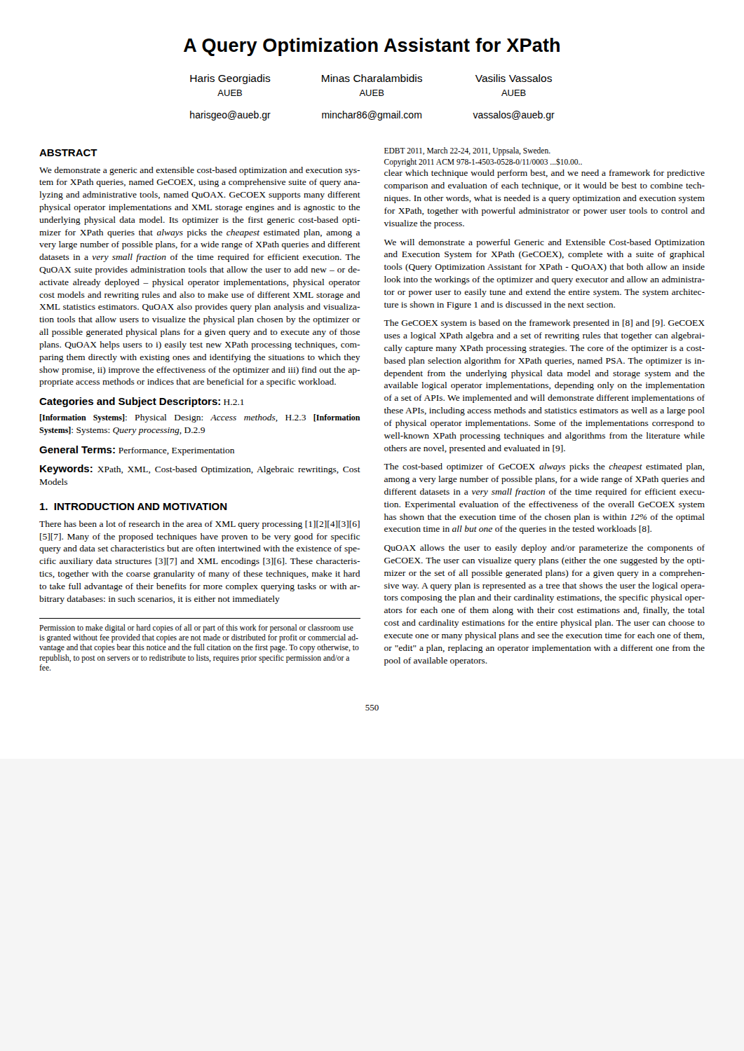A Query Optimization Assistant for XPath
Haris Georgiadis
AUEB
harisgeo@aueb.gr
Minas Charalambidis
AUEB
minchar86@gmail.com
Vasilis Vassalos
AUEB
vassalos@aueb.gr
ABSTRACT
We demonstrate a generic and extensible cost-based optimization and execution system for XPath queries, named GeCOEX, using a comprehensive suite of query analyzing and administrative tools, named QuOAX. GeCOEX supports many different physical operator implementations and XML storage engines and is agnostic to the underlying physical data model. Its optimizer is the first generic cost-based optimizer for XPath queries that always picks the cheapest estimated plan, among a very large number of possible plans, for a wide range of XPath queries and different datasets in a very small fraction of the time required for efficient execution. The QuOAX suite provides administration tools that allow the user to add new – or deactivate already deployed – physical operator implementations, physical operator cost models and rewriting rules and also to make use of different XML storage and XML statistics estimators. QuOAX also provides query plan analysis and visualization tools that allow users to visualize the physical plan chosen by the optimizer or all possible generated physical plans for a given query and to execute any of those plans. QuOAX helps users to i) easily test new XPath processing techniques, comparing them directly with existing ones and identifying the situations to which they show promise, ii) improve the effectiveness of the optimizer and iii) find out the appropriate access methods or indices that are beneficial for a specific workload.
Categories and Subject Descriptors: H.2.1
[Information Systems]: Physical Design: Access methods, H.2.3 [Information Systems]: Systems: Query processing, D.2.9
General Terms: Performance, Experimentation
Keywords: XPath, XML, Cost-based Optimization, Algebraic rewritings, Cost Models
1. INTRODUCTION AND MOTIVATION
There has been a lot of research in the area of XML query processing [1][2][4][3][6][5][7]. Many of the proposed techniques have proven to be very good for specific query and data set characteristics but are often intertwined with the existence of specific auxiliary data structures [3][7] and XML encodings [3][6]. These characteristics, together with the coarse granularity of many of these techniques, make it hard to take full advantage of their benefits for more complex querying tasks or with arbitrary databases: in such scenarios, it is either not immediately
Permission to make digital or hard copies of all or part of this work for personal or classroom use is granted without fee provided that copies are not made or distributed for profit or commercial advantage and that copies bear this notice and the full citation on the first page. To copy otherwise, to republish, to post on servers or to redistribute to lists, requires prior specific permission and/or a fee.
EDBT 2011, March 22-24, 2011, Uppsala, Sweden.
Copyright 2011 ACM 978-1-4503-0528-0/11/0003 ...$10.00..
clear which technique would perform best, and we need a framework for predictive comparison and evaluation of each technique, or it would be best to combine techniques. In other words, what is needed is a query optimization and execution system for XPath, together with powerful administrator or power user tools to control and visualize the process.
We will demonstrate a powerful Generic and Extensible Cost-based Optimization and Execution System for XPath (GeCOEX), complete with a suite of graphical tools (Query Optimization Assistant for XPath - QuOAX) that both allow an inside look into the workings of the optimizer and query executor and allow an administrator or power user to easily tune and extend the entire system. The system architecture is shown in Figure 1 and is discussed in the next section.
The GeCOEX system is based on the framework presented in [8] and [9]. GeCOEX uses a logical XPath algebra and a set of rewriting rules that together can algebraically capture many XPath processing strategies. The core of the optimizer is a cost-based plan selection algorithm for XPath queries, named PSA. The optimizer is independent from the underlying physical data model and storage system and the available logical operator implementations, depending only on the implementation of a set of APIs. We implemented and will demonstrate different implementations of these APIs, including access methods and statistics estimators as well as a large pool of physical operator implementations. Some of the implementations correspond to well-known XPath processing techniques and algorithms from the literature while others are novel, presented and evaluated in [9].
The cost-based optimizer of GeCOEX always picks the cheapest estimated plan, among a very large number of possible plans, for a wide range of XPath queries and different datasets in a very small fraction of the time required for efficient execution. Experimental evaluation of the effectiveness of the overall GeCOEX system has shown that the execution time of the chosen plan is within 12% of the optimal execution time in all but one of the queries in the tested workloads [8].
QuOAX allows the user to easily deploy and/or parameterize the components of GeCOEX. The user can visualize query plans (either the one suggested by the optimizer or the set of all possible generated plans) for a given query in a comprehensive way. A query plan is represented as a tree that shows the user the logical operators composing the plan and their cardinality estimations, the specific physical operators for each one of them along with their cost estimations and, finally, the total cost and cardinality estimations for the entire physical plan. The user can choose to execute one or many physical plans and see the execution time for each one of them, or "edit" a plan, replacing an operator implementation with a different one from the pool of available operators.
550